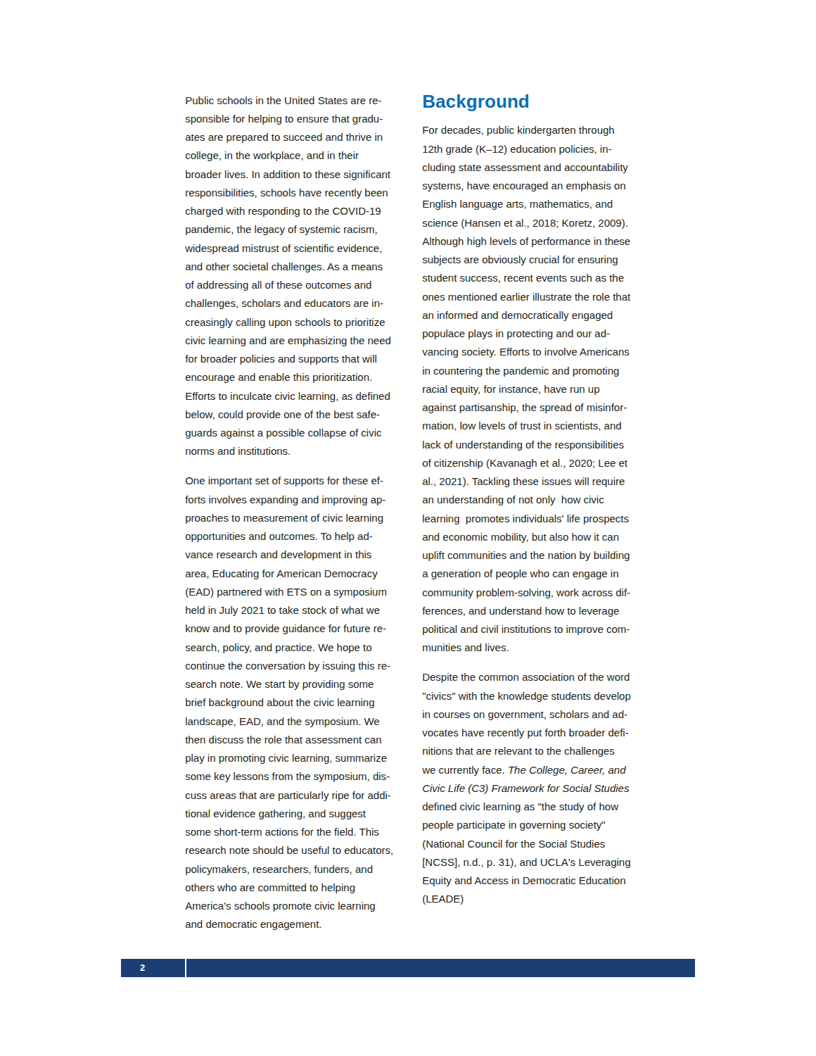Public schools in the United States are responsible for helping to ensure that graduates are prepared to succeed and thrive in college, in the workplace, and in their broader lives. In addition to these significant responsibilities, schools have recently been charged with responding to the COVID-19 pandemic, the legacy of systemic racism, widespread mistrust of scientific evidence, and other societal challenges. As a means of addressing all of these outcomes and challenges, scholars and educators are increasingly calling upon schools to prioritize civic learning and are emphasizing the need for broader policies and supports that will encourage and enable this prioritization. Efforts to inculcate civic learning, as defined below, could provide one of the best safeguards against a possible collapse of civic norms and institutions.
One important set of supports for these efforts involves expanding and improving approaches to measurement of civic learning opportunities and outcomes. To help advance research and development in this area, Educating for American Democracy (EAD) partnered with ETS on a symposium held in July 2021 to take stock of what we know and to provide guidance for future research, policy, and practice. We hope to continue the conversation by issuing this research note. We start by providing some brief background about the civic learning landscape, EAD, and the symposium. We then discuss the role that assessment can play in promoting civic learning, summarize some key lessons from the symposium, discuss areas that are particularly ripe for additional evidence gathering, and suggest some short-term actions for the field. This research note should be useful to educators, policymakers, researchers, funders, and others who are committed to helping America's schools promote civic learning and democratic engagement.
Background
For decades, public kindergarten through 12th grade (K–12) education policies, including state assessment and accountability systems, have encouraged an emphasis on English language arts, mathematics, and science (Hansen et al., 2018; Koretz, 2009). Although high levels of performance in these subjects are obviously crucial for ensuring student success, recent events such as the ones mentioned earlier illustrate the role that an informed and democratically engaged populace plays in protecting and our advancing society. Efforts to involve Americans in countering the pandemic and promoting racial equity, for instance, have run up against partisanship, the spread of misinformation, low levels of trust in scientists, and lack of understanding of the responsibilities of citizenship (Kavanagh et al., 2020; Lee et al., 2021). Tackling these issues will require an understanding of not only how civic learning promotes individuals' life prospects and economic mobility, but also how it can uplift communities and the nation by building a generation of people who can engage in community problem-solving, work across differences, and understand how to leverage political and civil institutions to improve communities and lives.
Despite the common association of the word "civics" with the knowledge students develop in courses on government, scholars and advocates have recently put forth broader definitions that are relevant to the challenges we currently face. The College, Career, and Civic Life (C3) Framework for Social Studies defined civic learning as "the study of how people participate in governing society" (National Council for the Social Studies [NCSS], n.d., p. 31), and UCLA's Leveraging Equity and Access in Democratic Education (LEADE)
2